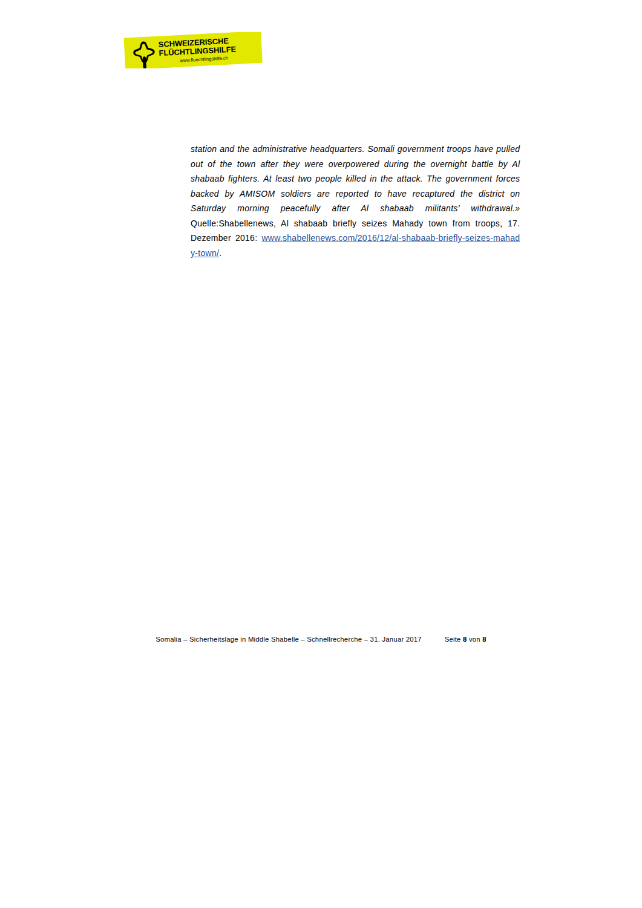SCHWEIZERISCHE FLÜCHTLINGSHILFE www.fluechtlingshilfe.ch
station and the administrative headquarters. Somali government troops have pulled out of the town after they were overpowered during the overnight battle by Al shabaab fighters. At least two people killed in the attack. The government forces backed by AMISOM soldiers are reported to have recaptured the district on Saturday morning peacefully after Al shabaab militants’ withdrawal.» Quelle:Shabellenews, Al shabaab briefly seizes Mahady town from troops, 17. Dezember 2016: www.shabellenews.com/2016/12/al-shabaab-briefly-seizes-mahady-town/.
Somalia – Sicherheitslage in Middle Shabelle – Schnellrecherche – 31. Januar 2017 Seite 8 von 8